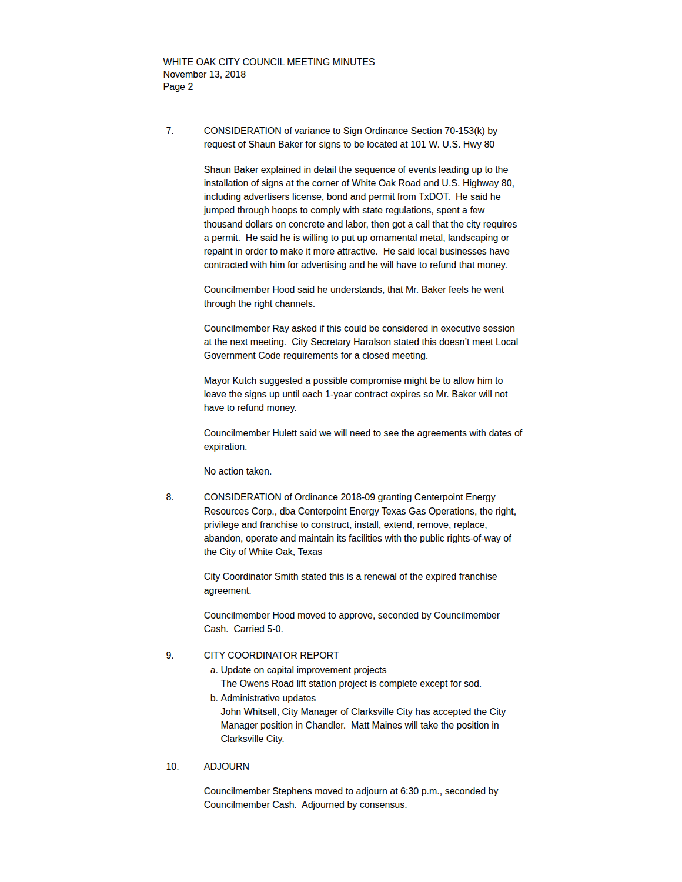WHITE OAK CITY COUNCIL MEETING MINUTES
November 13, 2018
Page 2
7.
CONSIDERATION of variance to Sign Ordinance Section 70-153(k) by request of Shaun Baker for signs to be located at 101 W. U.S. Hwy 80
Shaun Baker explained in detail the sequence of events leading up to the installation of signs at the corner of White Oak Road and U.S. Highway 80, including advertisers license, bond and permit from TxDOT. He said he jumped through hoops to comply with state regulations, spent a few thousand dollars on concrete and labor, then got a call that the city requires a permit. He said he is willing to put up ornamental metal, landscaping or repaint in order to make it more attractive. He said local businesses have contracted with him for advertising and he will have to refund that money.
Councilmember Hood said he understands, that Mr. Baker feels he went through the right channels.
Councilmember Ray asked if this could be considered in executive session at the next meeting. City Secretary Haralson stated this doesn’t meet Local Government Code requirements for a closed meeting.
Mayor Kutch suggested a possible compromise might be to allow him to leave the signs up until each 1-year contract expires so Mr. Baker will not have to refund money.
Councilmember Hulett said we will need to see the agreements with dates of expiration.
No action taken.
8.
CONSIDERATION of Ordinance 2018-09 granting Centerpoint Energy Resources Corp., dba Centerpoint Energy Texas Gas Operations, the right, privilege and franchise to construct, install, extend, remove, replace, abandon, operate and maintain its facilities with the public rights-of-way of the City of White Oak, Texas
City Coordinator Smith stated this is a renewal of the expired franchise agreement.
Councilmember Hood moved to approve, seconded by Councilmember Cash. Carried 5-0.
9.
CITY COORDINATOR REPORT
Update on capital improvement projects
The Owens Road lift station project is complete except for sod.
Administrative updates
John Whitsell, City Manager of Clarksville City has accepted the City Manager position in Chandler. Matt Maines will take the position in Clarksville City.
10.
ADJOURN
Councilmember Stephens moved to adjourn at 6:30 p.m., seconded by Councilmember Cash. Adjourned by consensus.